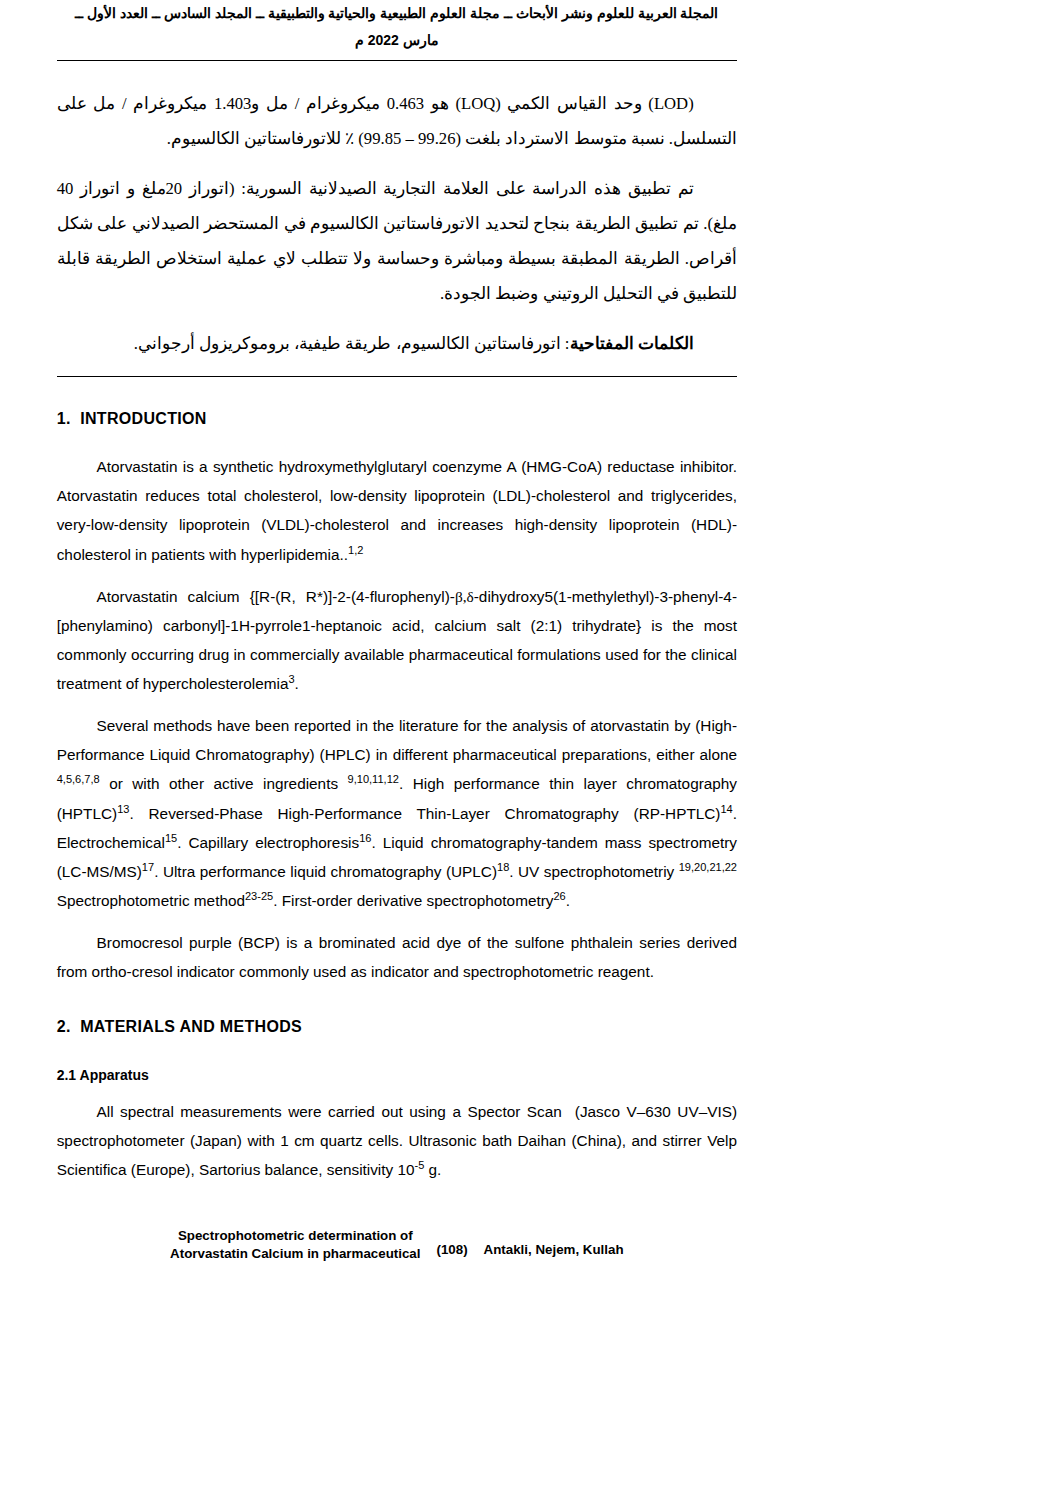المجلة العربية للعلوم ونشر الأبحاث ــ مجلة العلوم الطبيعية والحياتية والتطبيقية ــ المجلد السادس ــ العدد الأول ــ مارس 2022 م
(LOD) وحد القياس الكمي (LOQ) هو 0.463 ميكروغرام / مل و1.403 ميكروغرام / مل على التسلسل. نسبة متوسط الاسترداد بلغت (99.26 – 99.85) ٪ للاتورفاستاتين الكالسيوم.
تم تطبيق هذه الدراسة على العلامة التجارية الصيدلانية السورية: (اتوراز 20ملغ و اتوراز 40 ملغ). تم تطبيق الطريقة بنجاح لتحديد الاتورفاستاتين الكالسيوم في المستحضر الصيدلاني على شكل أقراص. الطريقة المطبقة بسيطة ومباشرة وحساسة ولا تتطلب لاي عملية استخلاص الطريقة قابلة للتطبيق في التحليل الروتيني وضبط الجودة.
الكلمات المفتاحية: اتورفاستاتين الكالسيوم، طريقة طيفية، بروموكريزول أرجواني.
1. INTRODUCTION
Atorvastatin is a synthetic hydroxymethylglutaryl coenzyme A (HMG-CoA) reductase inhibitor. Atorvastatin reduces total cholesterol, low-density lipoprotein (LDL)-cholesterol and triglycerides, very-low-density lipoprotein (VLDL)-cholesterol and increases high-density lipoprotein (HDL)-cholesterol in patients with hyperlipidemia..1,2
Atorvastatin calcium {[R-(R, R*)]-2-(4-flurophenyl)-β,δ-dihydroxy5(1-methylethyl)-3-phenyl-4-[phenylamino) carbonyl]-1H-pyrrole1-heptanoic acid, calcium salt (2:1) trihydrate} is the most commonly occurring drug in commercially available pharmaceutical formulations used for the clinical treatment of hypercholesterolemia3.
Several methods have been reported in the literature for the analysis of atorvastatin by (High-Performance Liquid Chromatography) (HPLC) in different pharmaceutical preparations, either alone 4,5,6,7,8 or with other active ingredients 9,10,11,12. High performance thin layer chromatography (HPTLC)13. Reversed-Phase High-Performance Thin-Layer Chromatography (RP-HPTLC)14. Electrochemical15. Capillary electrophoresis16. Liquid chromatography-tandem mass spectrometry (LC-MS/MS)17. Ultra performance liquid chromatography (UPLC)18. UV spectrophotometriy 19,20,21,22 Spectrophotometric method23-25. First-order derivative spectrophotometry26.
Bromocresol purple (BCP) is a brominated acid dye of the sulfone phthalein series derived from ortho-cresol indicator commonly used as indicator and spectrophotometric reagent.
2. MATERIALS AND METHODS
2.1 Apparatus
All spectral measurements were carried out using a Spector Scan (Jasco V–630 UV–VIS) spectrophotometer (Japan) with 1 cm quartz cells. Ultrasonic bath Daihan (China), and stirrer Velp Scientifica (Europe), Sartorius balance, sensitivity 10-5 g.
Spectrophotometric determination of
Atorvastatin Calcium in pharmaceutical
(108)
Antakli, Nejem, Kullah